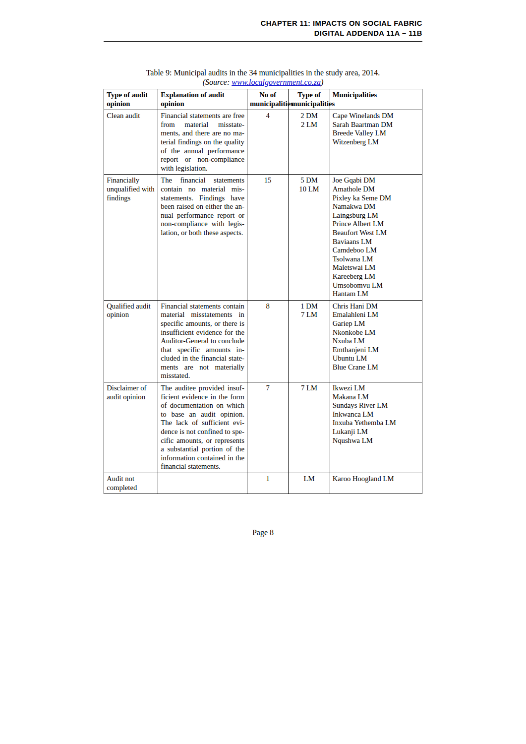CHAPTER 11: IMPACTS ON SOCIAL FABRIC
DIGITAL ADDENDA 11A – 11B
Table 9: Municipal audits in the 34 municipalities in the study area, 2014.
(Source: www.localgovernment.co.za)
| Type of audit opinion | Explanation of audit opinion | No of municipalities | Type of municipalities | Municipalities |
| --- | --- | --- | --- | --- |
| Clean audit | Financial statements are free from material misstatements, and there are no material findings on the quality of the annual performance report or non-compliance with legislation. | 4 | 2 DM 2 LM | Cape Winelands DM Sarah Baartman DM Breede Valley LM Witzenberg LM |
| Financially unqualified with findings | The financial statements contain no material misstatements. Findings have been raised on either the annual performance report or non-compliance with legislation, or both these aspects. | 15 | 5 DM 10 LM | Joe Gqabi DM Amathole DM Pixley ka Seme DM Namakwa DM Laingsburg LM Prince Albert LM Beaufort West LM Baviaans LM Camdeboo LM Tsolwana LM Maletswai LM Kareeberg LM Umsobomvu LM Hantam LM |
| Qualified audit opinion | Financial statements contain material misstatements in specific amounts, or there is insufficient evidence for the Auditor-General to conclude that specific amounts included in the financial statements are not materially misstated. | 8 | 1 DM 7 LM | Chris Hani DM Emalahleni LM Gariep LM Nkonkobe LM Nxuba LM Emthanjeni LM Ubuntu LM Blue Crane LM |
| Disclaimer of audit opinion | The auditee provided insufficient evidence in the form of documentation on which to base an audit opinion. The lack of sufficient evidence is not confined to specific amounts, or represents a substantial portion of the information contained in the financial statements. | 7 | 7 LM | Ikwezi LM Makana LM Sundays River LM Inkwanca LM Inxuba Yethemba LM Lukanji LM Nqushwa LM |
| Audit not completed | | 1 | LM | Karoo Hoogland LM |
Page 8